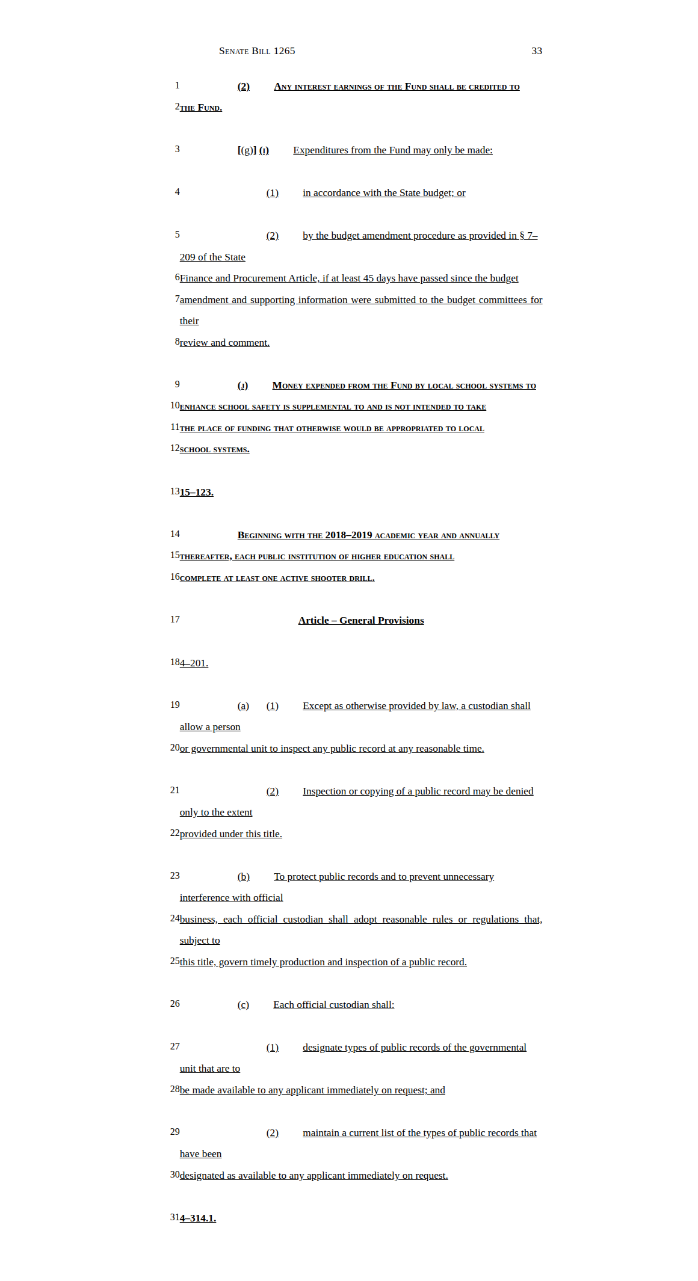Senate Bill 1265 33
| 1 | (2) Any interest earnings of the Fund shall be credited to |
| 2 | the Fund. |
| 3 | [ (g) ] (i) Expenditures from the Fund may only be made: |
| 4 | (1) in accordance with the State budget; or |
| 5 | (2) by the budget amendment procedure as provided in § 7–209 of the State |
| 6 | Finance and Procurement Article, if at least 45 days have passed since the budget |
| 7 | amendment and supporting information were submitted to the budget committees for their |
| 8 | review and comment. |
| 9 | (j) Money expended from the Fund by local school systems to |
| 10 | enhance school safety is supplemental to and is not intended to take |
| 11 | the place of funding that otherwise would be appropriated to local |
| 12 | school systems. |
| 13 | 15–123. |
| 14 | Beginning with the 2018–2019 academic year and annually |
| 15 | thereafter, each public institution of higher education shall |
| 16 | complete at least one active shooter drill. |
| 17 | Article – General Provisions |
| 18 | 4–201. |
| 19 | (a) (1) Except as otherwise provided by law, a custodian shall allow a person |
| 20 | or governmental unit to inspect any public record at any reasonable time. |
| 21 | (2) Inspection or copying of a public record may be denied only to the extent |
| 22 | provided under this title. |
| 23 | (b) To protect public records and to prevent unnecessary interference with official |
| 24 | business, each official custodian shall adopt reasonable rules or regulations that, subject to |
| 25 | this title, govern timely production and inspection of a public record. |
| 26 | (c) Each official custodian shall: |
| 27 | (1) designate types of public records of the governmental unit that are to |
| 28 | be made available to any applicant immediately on request; and |
| 29 | (2) maintain a current list of the types of public records that have been |
| 30 | designated as available to any applicant immediately on request. |
| 31 | 4–314.1. |